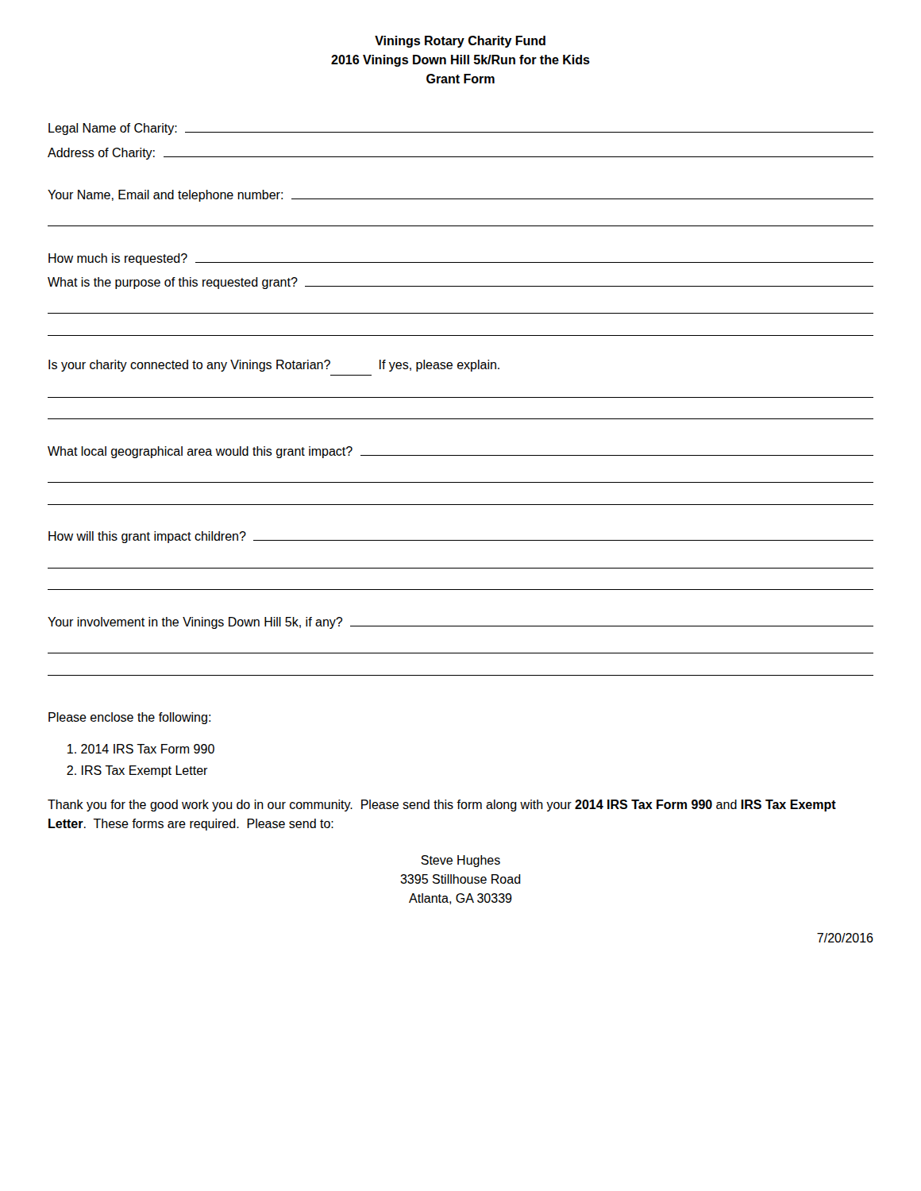Vinings Rotary Charity Fund
2016 Vinings Down Hill 5k/Run for the Kids
Grant Form
Legal Name of Charity:
Address of Charity:
Your Name, Email and telephone number:
How much is requested?
What is the purpose of this requested grant?
Is your charity connected to any Vinings Rotarian? If yes, please explain.
What local geographical area would this grant impact?
How will this grant impact children?
Your involvement in the Vinings Down Hill 5k, if any?
Please enclose the following:
2014 IRS Tax Form 990
IRS Tax Exempt Letter
Thank you for the good work you do in our community. Please send this form along with your 2014 IRS Tax Form 990 and IRS Tax Exempt Letter. These forms are required. Please send to:
Steve Hughes
3395 Stillhouse Road
Atlanta, GA 30339
7/20/2016